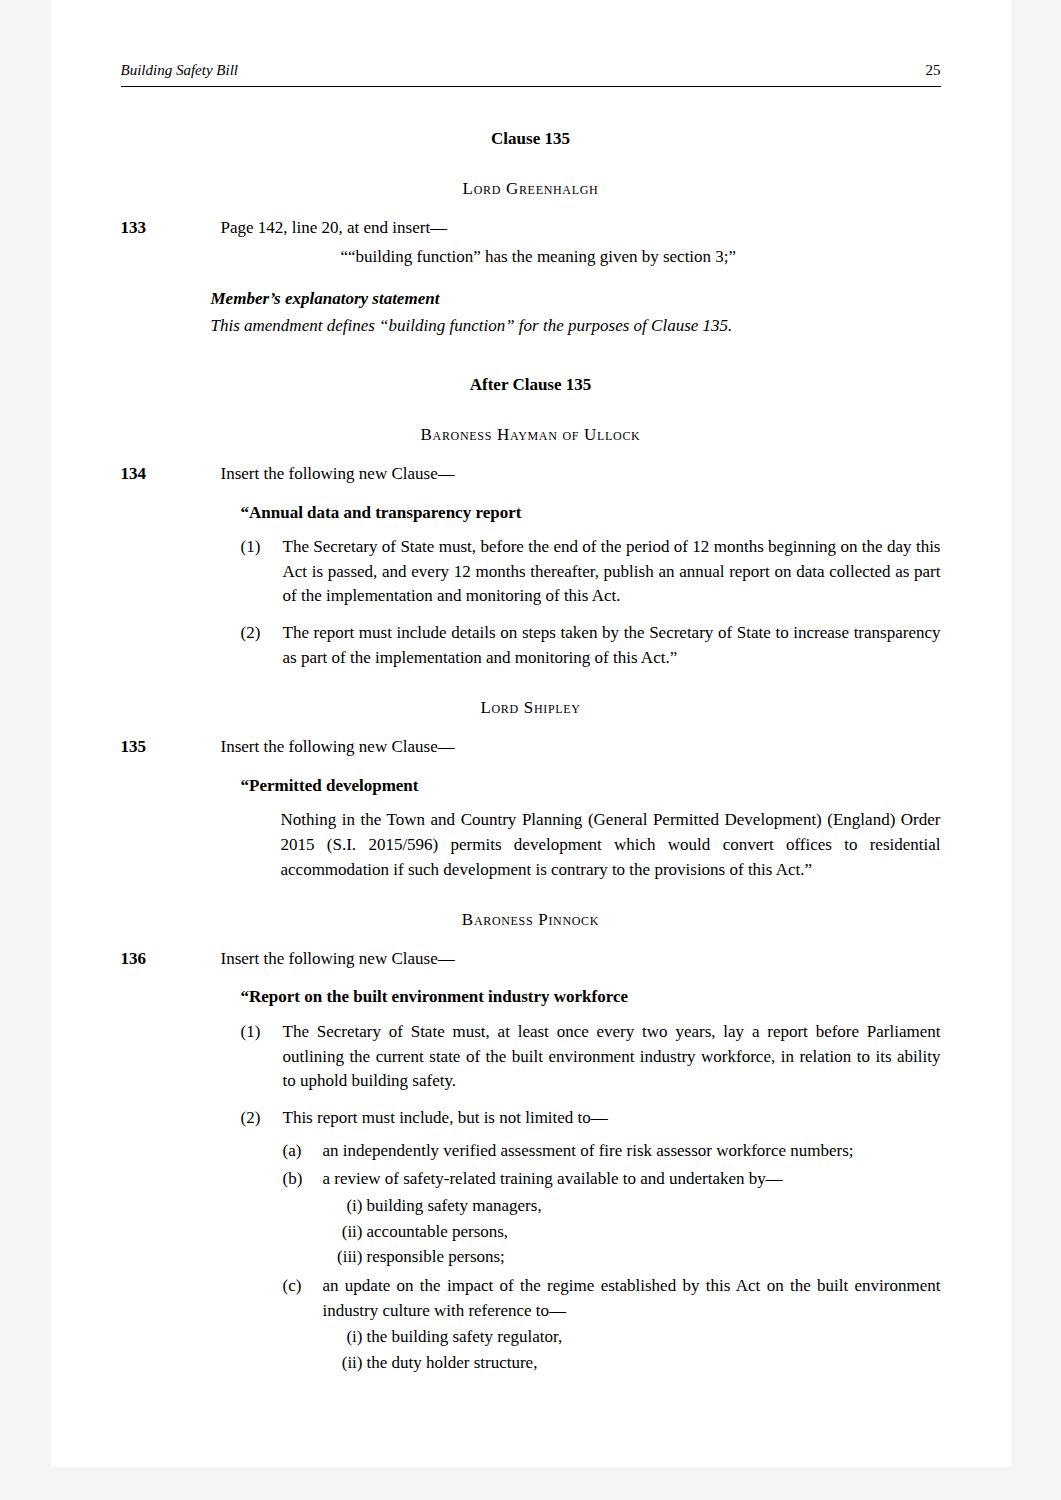Building Safety Bill 25
Clause 135
Lord Greenhalgh
133
Page 142, line 20, at end insert— ““building function” has the meaning given by section 3;”
Member’s explanatory statement
This amendment defines “building function” for the purposes of Clause 135.
After Clause 135
Baroness Hayman of Ullock
134
Insert the following new Clause—
“Annual data and transparency report
(1) The Secretary of State must, before the end of the period of 12 months beginning on the day this Act is passed, and every 12 months thereafter, publish an annual report on data collected as part of the implementation and monitoring of this Act.
(2) The report must include details on steps taken by the Secretary of State to increase transparency as part of the implementation and monitoring of this Act.”
Lord Shipley
135
Insert the following new Clause—
“Permitted development
Nothing in the Town and Country Planning (General Permitted Development) (England) Order 2015 (S.I. 2015/596) permits development which would convert offices to residential accommodation if such development is contrary to the provisions of this Act.”
Baroness Pinnock
136
Insert the following new Clause—
“Report on the built environment industry workforce
(1) The Secretary of State must, at least once every two years, lay a report before Parliament outlining the current state of the built environment industry workforce, in relation to its ability to uphold building safety.
(2) This report must include, but is not limited to—
(a) an independently verified assessment of fire risk assessor workforce numbers;
(b) a review of safety-related training available to and undertaken by—
(i) building safety managers,
(ii) accountable persons,
(iii) responsible persons;
(c) an update on the impact of the regime established by this Act on the built environment industry culture with reference to—
(i) the building safety regulator,
(ii) the duty holder structure,